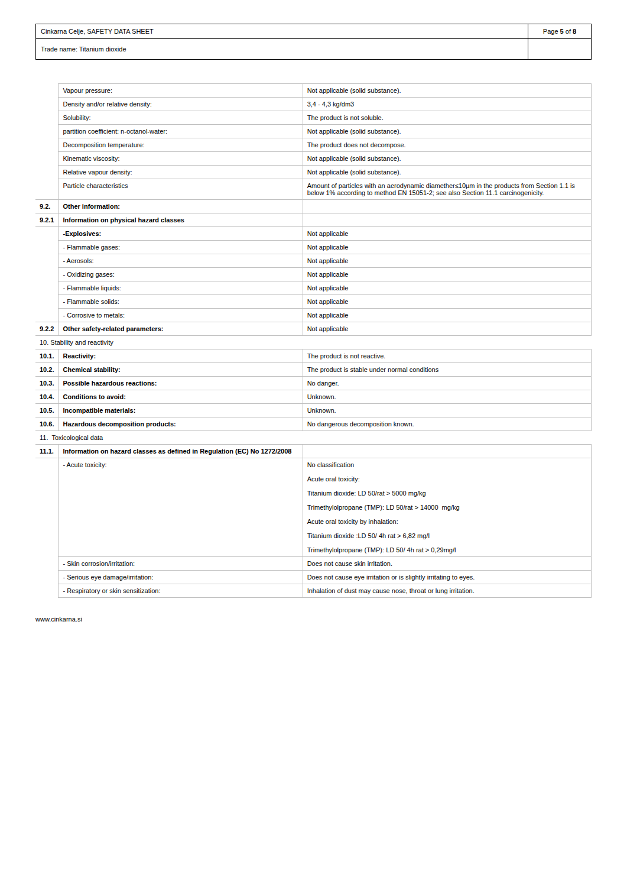| Cinkarna Celje, SAFETY DATA SHEET | Page 5 of 8 |
| Trade name: Titanium dioxide | |
| | Vapour pressure: | Not applicable (solid substance). |
| | Density and/or relative density: | 3,4 - 4,3 kg/dm3 |
| | Solubility: | The product is not soluble. |
| | partition coefficient: n-octanol-water: | Not applicable (solid substance). |
| | Decomposition temperature: | The product does not decompose. |
| | Kinematic viscosity: | Not applicable (solid substance). |
| | Relative vapour density: | Not applicable (solid substance). |
| | Particle characteristics | Amount of particles with an aerodynamic diamether≤10µm in the products from Section 1.1 is below 1% according to method EN 15051-2; see also Section 11.1 carcinogenicity. |
| 9.2. | Other information: | |
| 9.2.1 | Information on physical hazard classes | |
| | -Explosives: | Not applicable |
| | - Flammable gases: | Not applicable |
| | - Aerosols: | Not applicable |
| | - Oxidizing gases: | Not applicable |
| | - Flammable liquids: | Not applicable |
| | - Flammable solids: | Not applicable |
| | - Corrosive to metals: | Not applicable |
| 9.2.2 | Other safety-related parameters: | Not applicable |
| 10. Stability and reactivity |
| 10.1. | Reactivity: | The product is not reactive. |
| 10.2. | Chemical stability: | The product is stable under normal conditions |
| 10.3. | Possible hazardous reactions: | No danger. |
| 10.4. | Conditions to avoid: | Unknown. |
| 10.5. | Incompatible materials: | Unknown. |
| 10.6. | Hazardous decomposition products: | No dangerous decomposition known. |
| 11. Toxicological data |
| 11.1. | Information on hazard classes as defined in Regulation (EC) No 1272/2008 | |
| | - Acute toxicity: | No classification Acute oral toxicity: Titanium dioxide: LD 50/rat > 5000 mg/kg Trimethylolpropane (TMP): LD 50/rat > 14000 mg/kg Acute oral toxicity by inhalation: Titanium dioxide :LD 50/ 4h rat > 6,82 mg/l Trimethylolpropane (TMP): LD 50/ 4h rat > 0,29mg/l |
| | - Skin corrosion/irritation: | Does not cause skin irritation. |
| | - Serious eye damage/irritation: | Does not cause eye irritation or is slightly irritating to eyes. |
| | - Respiratory or skin sensitization: | Inhalation of dust may cause nose, throat or lung irritation. |
www.cinkarna.si